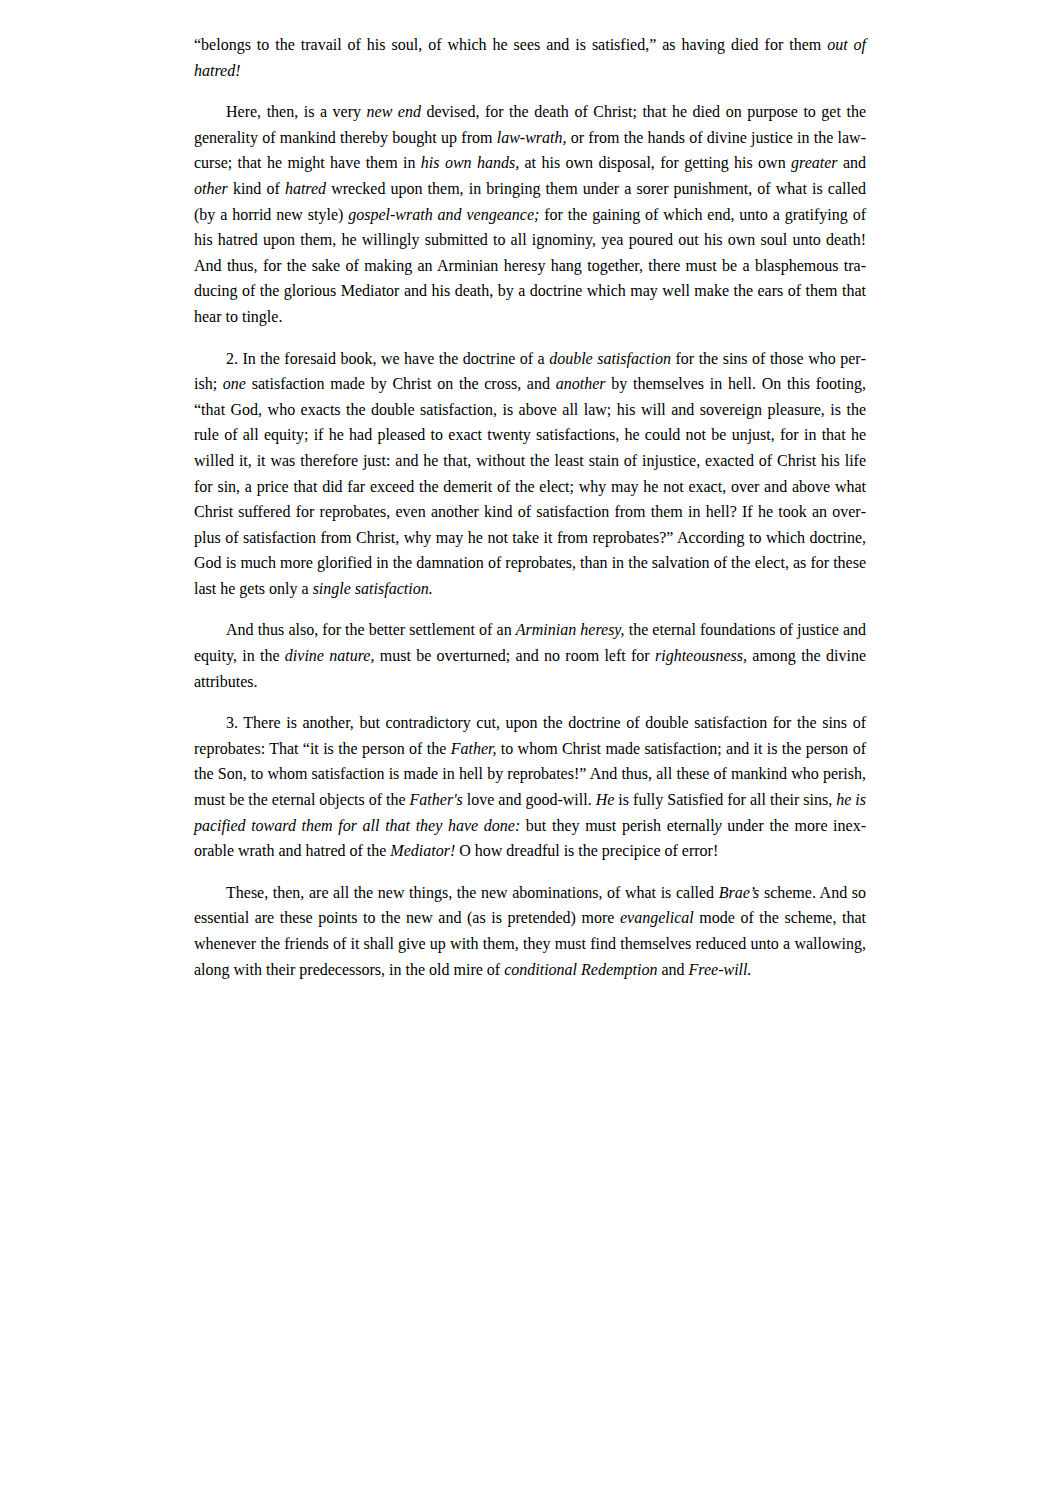“belongs to the travail of his soul, of which he sees and is satisfied,” as having died for them out of hatred!
Here, then, is a very new end devised, for the death of Christ; that he died on purpose to get the generality of mankind thereby bought up from law-wrath, or from the hands of divine justice in the law-curse; that he might have them in his own hands, at his own disposal, for getting his own greater and other kind of hatred wrecked upon them, in bringing them under a sorer punishment, of what is called (by a horrid new style) gospel-wrath and vengeance; for the gaining of which end, unto a gratifying of his hatred upon them, he willingly submitted to all ignominy, yea poured out his own soul unto death! And thus, for the sake of making an Arminian heresy hang together, there must be a blasphemous traducing of the glorious Mediator and his death, by a doctrine which may well make the ears of them that hear to tingle.
2. In the foresaid book, we have the doctrine of a double satisfaction for the sins of those who perish; one satisfaction made by Christ on the cross, and another by themselves in hell. On this footing, “that God, who exacts the double satisfaction, is above all law; his will and sovereign pleasure, is the rule of all equity; if he had pleased to exact twenty satisfactions, he could not be unjust, for in that he willed it, it was therefore just: and he that, without the least stain of injustice, exacted of Christ his life for sin, a price that did far exceed the demerit of the elect; why may he not exact, over and above what Christ suffered for reprobates, even another kind of satisfaction from them in hell? If he took an overplus of satisfaction from Christ, why may he not take it from reprobates?” According to which doctrine, God is much more glorified in the damnation of reprobates, than in the salvation of the elect, as for these last he gets only a single satisfaction.
And thus also, for the better settlement of an Arminian heresy, the eternal foundations of justice and equity, in the divine nature, must be overturned; and no room left for righteousness, among the divine attributes.
3. There is another, but contradictory cut, upon the doctrine of double satisfaction for the sins of reprobates: That “it is the person of the Father, to whom Christ made satisfaction; and it is the person of the Son, to whom satisfaction is made in hell by reprobates!” And thus, all these of mankind who perish, must be the eternal objects of the Father's love and good-will. He is fully Satisfied for all their sins, he is pacified toward them for all that they have done: but they must perish eternally under the more inexorable wrath and hatred of the Mediator! O how dreadful is the precipice of error!
These, then, are all the new things, the new abominations, of what is called Brae’s scheme. And so essential are these points to the new and (as is pretended) more evangelical mode of the scheme, that whenever the friends of it shall give up with them, they must find themselves reduced unto a wallowing, along with their predecessors, in the old mire of conditional Redemption and Free-will.